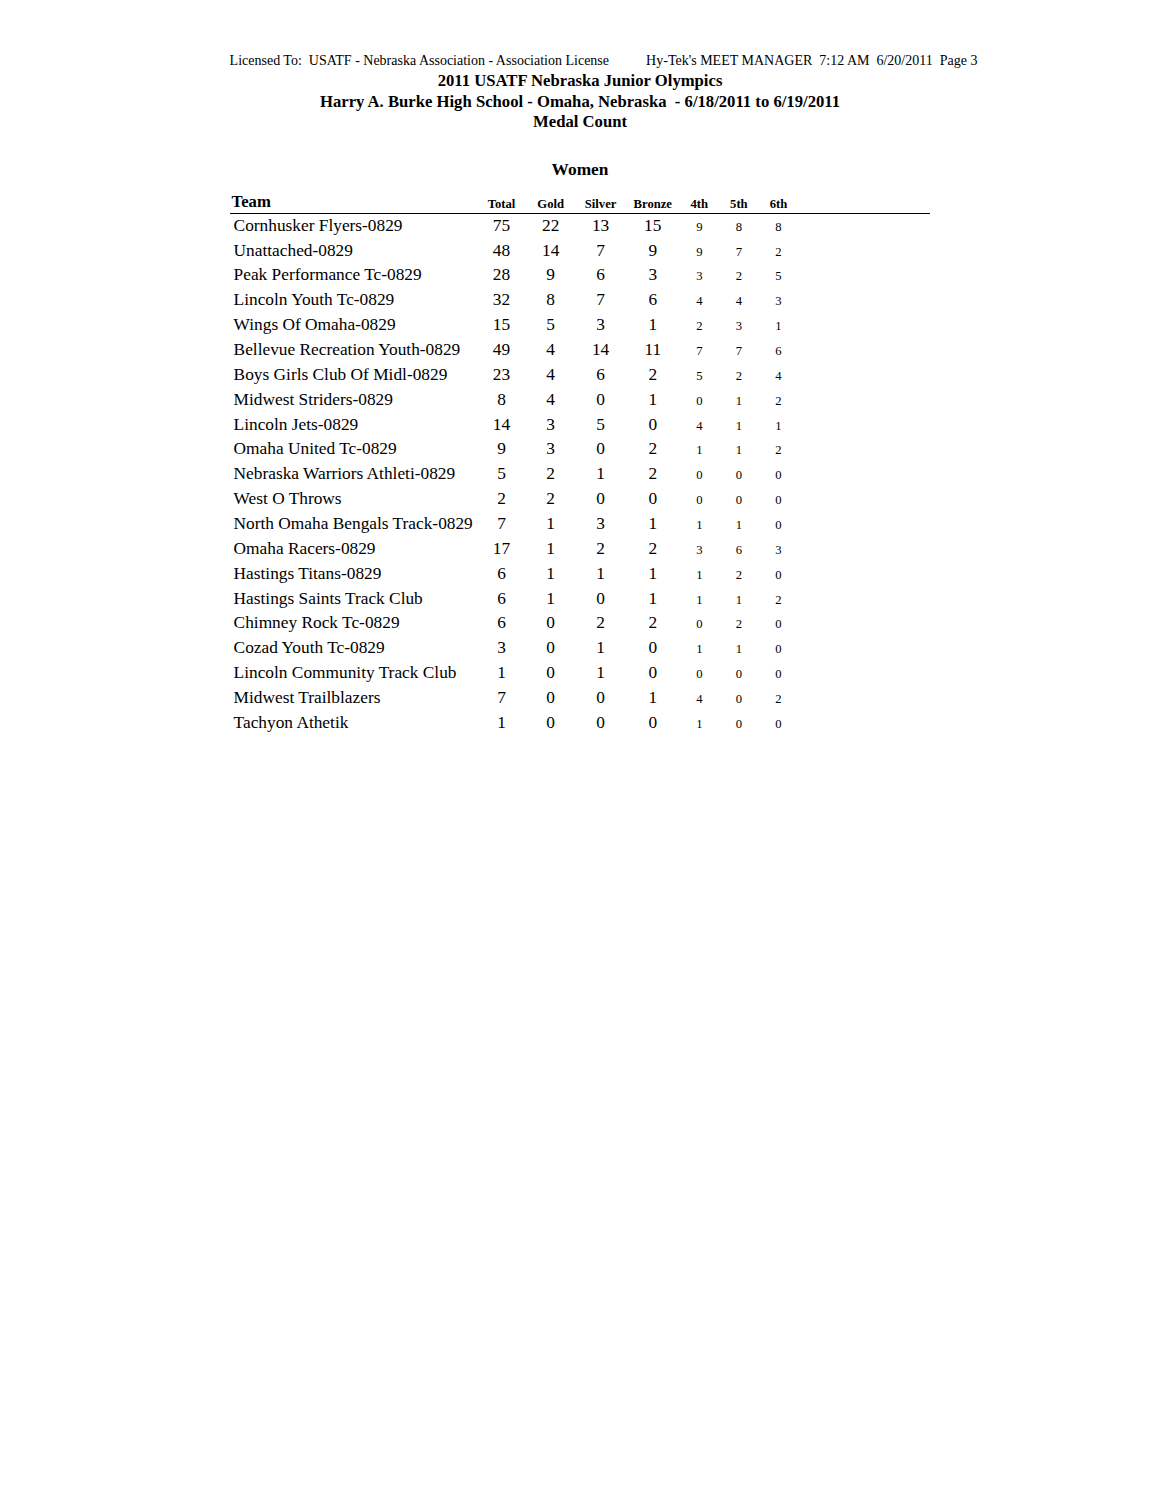Licensed To: USATF - Nebraska Association - Association License Hy-Tek's MEET MANAGER 7:12 AM 6/20/2011 Page 3
2011 USATF Nebraska Junior Olympics
Harry A. Burke High School - Omaha, Nebraska - 6/18/2011 to 6/19/2011
Medal Count
Women
| Team | Total | Gold | Silver | Bronze | 4th | 5th | 6th | |
| --- | --- | --- | --- | --- | --- | --- | --- | --- |
| Cornhusker Flyers-0829 | 75 | 22 | 13 | 15 | 9 | 8 | 8 | |
| Unattached-0829 | 48 | 14 | 7 | 9 | 9 | 7 | 2 | |
| Peak Performance Tc-0829 | 28 | 9 | 6 | 3 | 3 | 2 | 5 | |
| Lincoln Youth Tc-0829 | 32 | 8 | 7 | 6 | 4 | 4 | 3 | |
| Wings Of Omaha-0829 | 15 | 5 | 3 | 1 | 2 | 3 | 1 | |
| Bellevue Recreation Youth-0829 | 49 | 4 | 14 | 11 | 7 | 7 | 6 | |
| Boys Girls Club Of Midl-0829 | 23 | 4 | 6 | 2 | 5 | 2 | 4 | |
| Midwest Striders-0829 | 8 | 4 | 0 | 1 | 0 | 1 | 2 | |
| Lincoln Jets-0829 | 14 | 3 | 5 | 0 | 4 | 1 | 1 | |
| Omaha United Tc-0829 | 9 | 3 | 0 | 2 | 1 | 1 | 2 | |
| Nebraska Warriors Athleti-0829 | 5 | 2 | 1 | 2 | 0 | 0 | 0 | |
| West O Throws | 2 | 2 | 0 | 0 | 0 | 0 | 0 | |
| North Omaha Bengals Track-0829 | 7 | 1 | 3 | 1 | 1 | 1 | 0 | |
| Omaha Racers-0829 | 17 | 1 | 2 | 2 | 3 | 6 | 3 | |
| Hastings Titans-0829 | 6 | 1 | 1 | 1 | 1 | 2 | 0 | |
| Hastings Saints Track Club | 6 | 1 | 0 | 1 | 1 | 1 | 2 | |
| Chimney Rock Tc-0829 | 6 | 0 | 2 | 2 | 0 | 2 | 0 | |
| Cozad Youth Tc-0829 | 3 | 0 | 1 | 0 | 1 | 1 | 0 | |
| Lincoln Community Track Club | 1 | 0 | 1 | 0 | 0 | 0 | 0 | |
| Midwest Trailblazers | 7 | 0 | 0 | 1 | 4 | 0 | 2 | |
| Tachyon Athetik | 1 | 0 | 0 | 0 | 1 | 0 | 0 | |